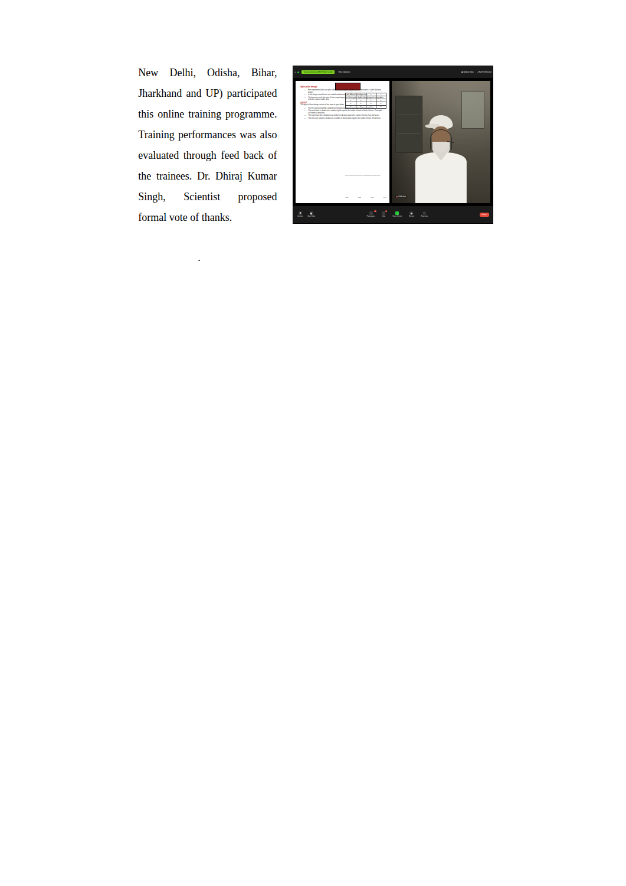New Delhi, Odisha, Bihar, Jharkhand and UP) participated this online training programme. Training performances was also evaluated through feed back of the trainees. Dr. Dhiraj Kumar Singh, Scientist proposed formal vote of thanks.
You are viewing DMG Hindi's screen View Options ▾
▦ Gallery View ⤢ Exit Full Screen
Split plots design
Here experimental plots are splits or divided into main plots, subplots and sub/main plots is called Split plots design.
In this design several factors are studied simultaneously with different level of precision.
The factors are such that some of them require larger plots like irrigation, depth of ploughing, and sowing dates, and other require smaller plots.
LAYOUT
The layout of these design consists of four steps as given below :
First the experimental field is divided into homogeneous blocks equal to the number of replication.
Then each block is divided into a number of plots equal to the number of levels of the first factors. These plots are known as main plots.
Then each main plot is divided into a number of sub plots equal to the number of levels of second factors.
Then the each sub plot is divided into a number of ultimate plots equal to the number if levels of third factor.
| A₁ | A₂ | A₃ | A₄ |
| B₁ | B₂ | B₁ | B₂ |
| B₂ | B₁ | B₂ | B₁ |
| B₁ | B₂ | B₁ | B₂ |
| B₂ | B₁ | B₂ | B₁ |
| B₁ | B₂ | B₁ | B₂ |
Note: The main plot and sub plots, and sub/sub plots are shown below.
Plot 1 Plot 2 Plot 3 Plot 4
🔇 DSEE Hindi
Unmute
Start Video
44 Participants
5 Chat
Share Screen
Record
Reactions
Leave
.